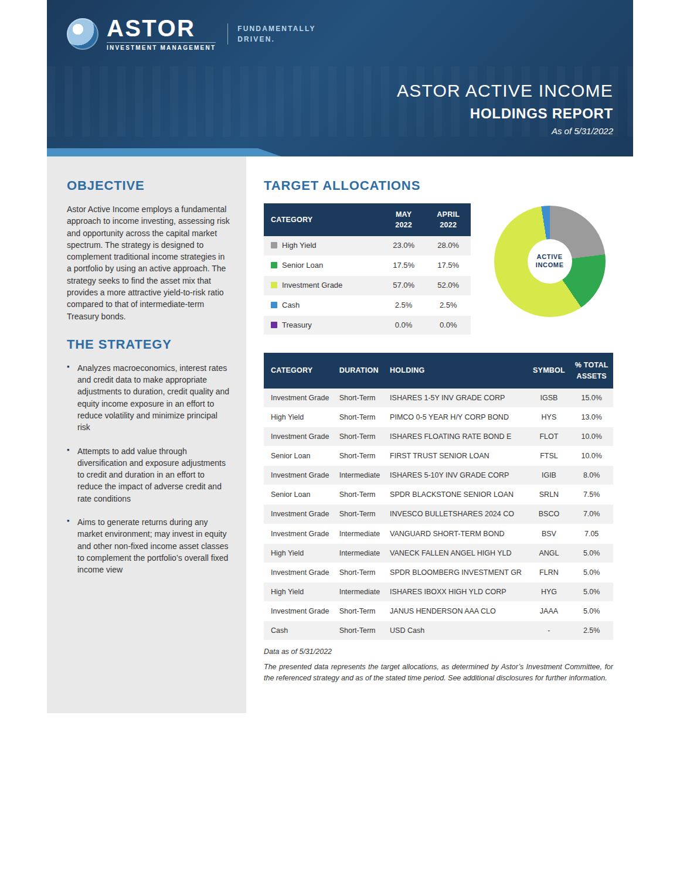ASTOR INVESTMENT MANAGEMENT
FUNDAMENTALLY
DRIVEN.
ASTOR ACTIVE INCOME HOLDINGS REPORT As of 5/31/2022
OBJECTIVE
Astor Active Income employs a fundamental approach to income investing, assessing risk and opportunity across the capital market spectrum. The strategy is designed to complement traditional income strategies in a portfolio by using an active approach. The strategy seeks to find the asset mix that provides a more attractive yield-to-risk ratio compared to that of intermediate-term Treasury bonds.
THE STRATEGY
Analyzes macroeconomics, interest rates and credit data to make appropriate adjustments to duration, credit quality and equity income exposure in an effort to reduce volatility and minimize principal risk
Attempts to add value through diversification and exposure adjustments to credit and duration in an effort to reduce the impact of adverse credit and rate conditions
Aims to generate returns during any market environment; may invest in equity and other non-fixed income asset classes to complement the portfolio’s overall fixed income view
TARGET ALLOCATIONS
| CATEGORY | MAY 2022 | APRIL 2022 |
| --- | --- | --- |
| High Yield | 23.0% | 28.0% |
| Senior Loan | 17.5% | 17.5% |
| Investment Grade | 57.0% | 52.0% |
| Cash | 2.5% | 2.5% |
| Treasury | 0.0% | 0.0% |
ACTIVE
INCOME
| CATEGORY | DURATION | HOLDING | SYMBOL | % TOTAL ASSETS |
| --- | --- | --- | --- | --- |
| Investment Grade | Short-Term | ISHARES 1-5Y INV GRADE CORP | IGSB | 15.0% |
| High Yield | Short-Term | PIMCO 0-5 YEAR H/Y CORP BOND | HYS | 13.0% |
| Investment Grade | Short-Term | ISHARES FLOATING RATE BOND E | FLOT | 10.0% |
| Senior Loan | Short-Term | FIRST TRUST SENIOR LOAN | FTSL | 10.0% |
| Investment Grade | Intermediate | ISHARES 5-10Y INV GRADE CORP | IGIB | 8.0% |
| Senior Loan | Short-Term | SPDR BLACKSTONE SENIOR LOAN | SRLN | 7.5% |
| Investment Grade | Short-Term | INVESCO BULLETSHARES 2024 CO | BSCO | 7.0% |
| Investment Grade | Intermediate | VANGUARD SHORT-TERM BOND | BSV | 7.05 |
| High Yield | Intermediate | VANECK FALLEN ANGEL HIGH YLD | ANGL | 5.0% |
| Investment Grade | Short-Term | SPDR BLOOMBERG INVESTMENT GR | FLRN | 5.0% |
| High Yield | Intermediate | ISHARES IBOXX HIGH YLD CORP | HYG | 5.0% |
| Investment Grade | Short-Term | JANUS HENDERSON AAA CLO | JAAA | 5.0% |
| Cash | Short-Term | USD Cash | - | 2.5% |
Data as of 5/31/2022
The presented data represents the target allocations, as determined by Astor’s Investment Committee, for the referenced strategy and as of the stated time period. See additional disclosures for further information.